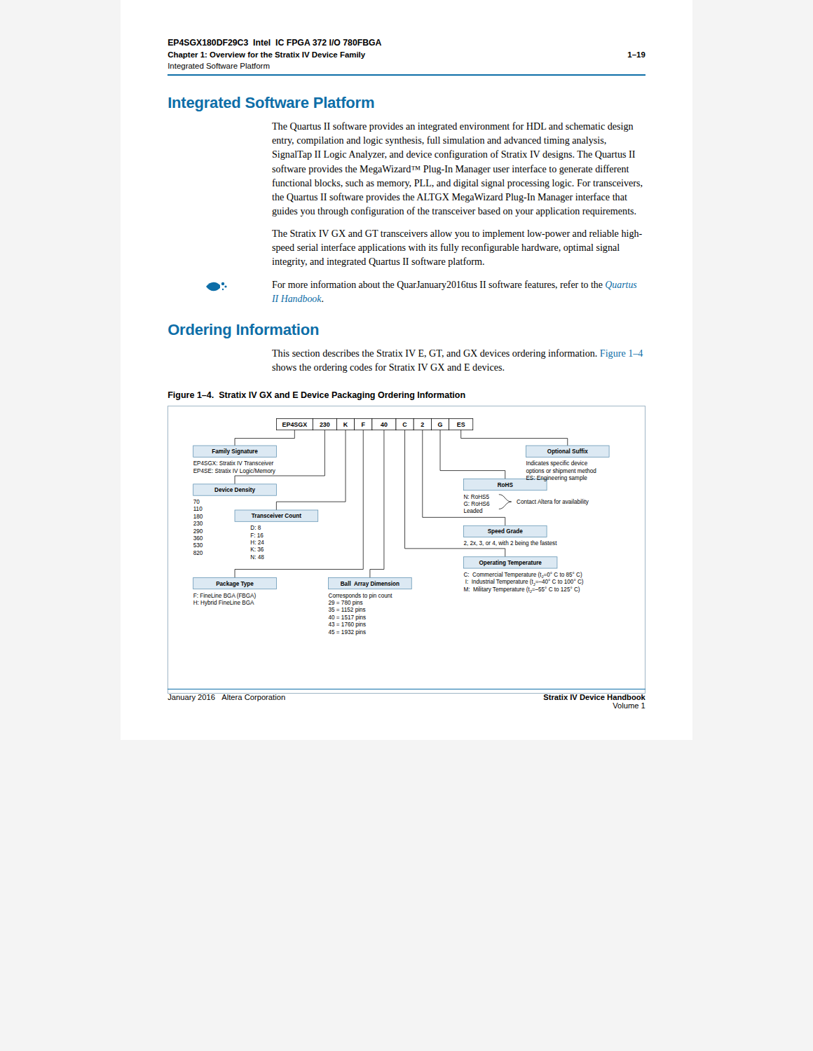EP4SGX180DF29C3 Intel IC FPGA 372 I/O 780FBGA
Chapter 1: Overview for the Stratix IV Device Family
Integrated Software Platform
1–19
Integrated Software Platform
The Quartus II software provides an integrated environment for HDL and schematic design entry, compilation and logic synthesis, full simulation and advanced timing analysis, SignalTap II Logic Analyzer, and device configuration of Stratix IV designs. The Quartus II software provides the MegaWizard™ Plug-In Manager user interface to generate different functional blocks, such as memory, PLL, and digital signal processing logic. For transceivers, the Quartus II software provides the ALTGX MegaWizard Plug-In Manager interface that guides you through configuration of the transceiver based on your application requirements.
The Stratix IV GX and GT transceivers allow you to implement low-power and reliable high-speed serial interface applications with its fully reconfigurable hardware, optimal signal integrity, and integrated Quartus II software platform.
For more information about the QuarJanuary2016tus II software features, refer to the Quartus II Handbook.
Ordering Information
This section describes the Stratix IV E, GT, and GX devices ordering information. Figure 1–4 shows the ordering codes for Stratix IV GX and E devices.
Figure 1–4. Stratix IV GX and E Device Packaging Ordering Information
EP4SGX 230 K F 40 C 2 G ES Family Signature EP4SGX: Stratix IV Transceiver EP4SE: Stratix IV Logic/Memory Device Density 70 110 180 230 290 360 530 820 Transceiver Count D: 8 F: 16 H: 24 K: 36 N: 48 Package Type F: FineLine BGA (FBGA) H: Hybrid FineLine BGA Ball Array Dimension Corresponds to pin count 29 = 780 pins 35 = 1152 pins 40 = 1517 pins 43 = 1760 pins 45 = 1932 pins RoHS N: RoHS5 G: RoHS6 Leaded Contact Altera for availability Speed Grade 2, 2x, 3, or 4, with 2 being the fastest Operating Temperature C: Commercial Temperature (tJ=0° C to 85° C) I: Industrial Temperature (tJ=–40° C to 100° C) M: Military Temperature (tJ=–55° C to 125° C) Optional Suffix Indicates specific device options or shipment method ES: Engineering sample
January 2016 Altera Corporation
Stratix IV Device Handbook
Volume 1